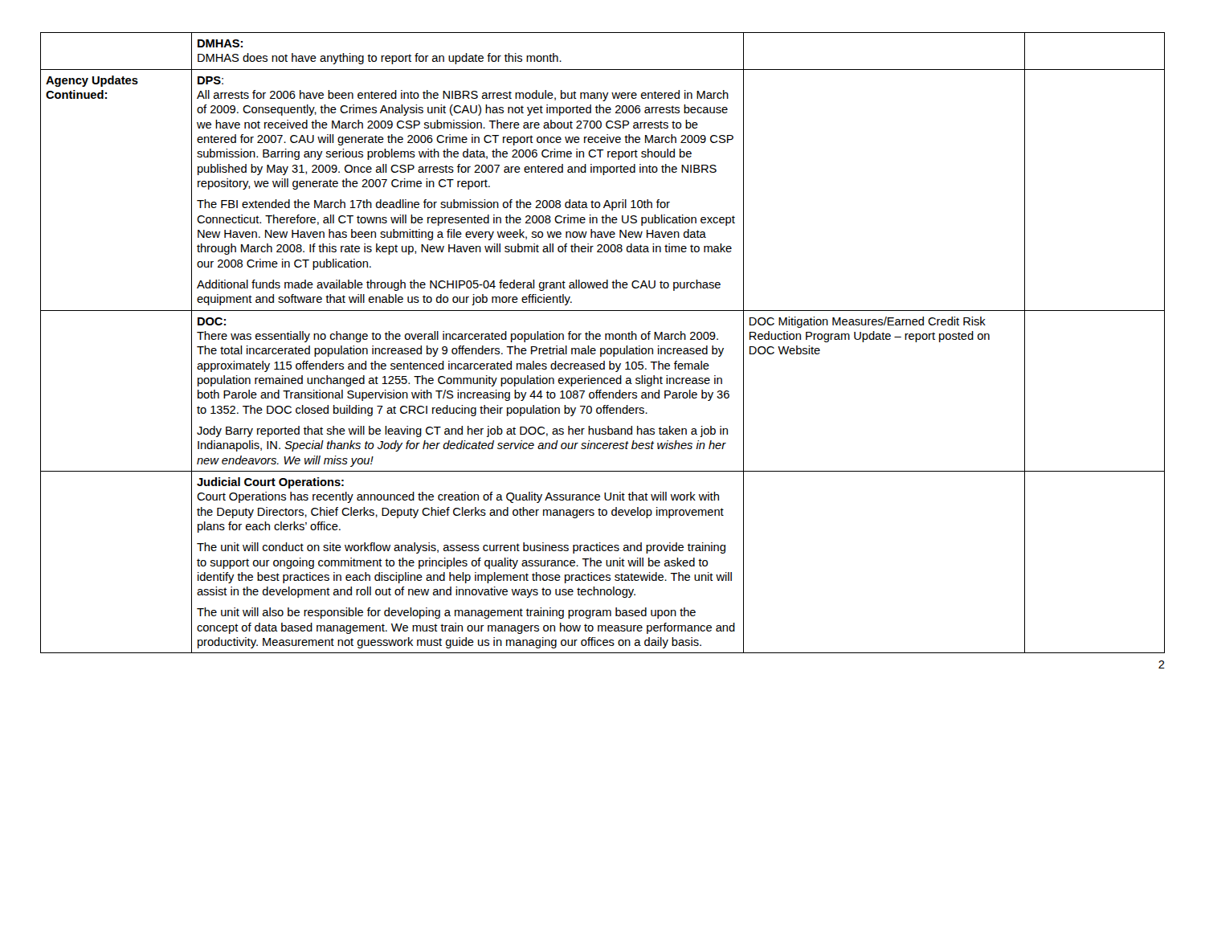| | DMHAS: DMHAS does not have anything to report for an update for this month. | | |
| Agency Updates Continued: | DPS : All arrests for 2006 have been entered into the NIBRS arrest module, but many were entered in March of 2009. Consequently, the Crimes Analysis unit (CAU) has not yet imported the 2006 arrests because we have not received the March 2009 CSP submission. There are about 2700 CSP arrests to be entered for 2007. CAU will generate the 2006 Crime in CT report once we receive the March 2009 CSP submission. Barring any serious problems with the data, the 2006 Crime in CT report should be published by May 31, 2009. Once all CSP arrests for 2007 are entered and imported into the NIBRS repository, we will generate the 2007 Crime in CT report. The FBI extended the March 17th deadline for submission of the 2008 data to April 10th for Connecticut. Therefore, all CT towns will be represented in the 2008 Crime in the US publication except New Haven. New Haven has been submitting a file every week, so we now have New Haven data through March 2008. If this rate is kept up, New Haven will submit all of their 2008 data in time to make our 2008 Crime in CT publication. Additional funds made available through the NCHIP05-04 federal grant allowed the CAU to purchase equipment and software that will enable us to do our job more efficiently. | | |
| | DOC: There was essentially no change to the overall incarcerated population for the month of March 2009. The total incarcerated population increased by 9 offenders. The Pretrial male population increased by approximately 115 offenders and the sentenced incarcerated males decreased by 105. The female population remained unchanged at 1255. The Community population experienced a slight increase in both Parole and Transitional Supervision with T/S increasing by 44 to 1087 offenders and Parole by 36 to 1352. The DOC closed building 7 at CRCI reducing their population by 70 offenders. Jody Barry reported that she will be leaving CT and her job at DOC, as her husband has taken a job in Indianapolis, IN. Special thanks to Jody for her dedicated service and our sincerest best wishes in her new endeavors. We will miss you! | DOC Mitigation Measures/Earned Credit Risk Reduction Program Update – report posted on DOC Website | |
| | Judicial Court Operations: Court Operations has recently announced the creation of a Quality Assurance Unit that will work with the Deputy Directors, Chief Clerks, Deputy Chief Clerks and other managers to develop improvement plans for each clerks’ office. The unit will conduct on site workflow analysis, assess current business practices and provide training to support our ongoing commitment to the principles of quality assurance. The unit will be asked to identify the best practices in each discipline and help implement those practices statewide. The unit will assist in the development and roll out of new and innovative ways to use technology. The unit will also be responsible for developing a management training program based upon the concept of data based management. We must train our managers on how to measure performance and productivity. Measurement not guesswork must guide us in managing our offices on a daily basis. | | |
2